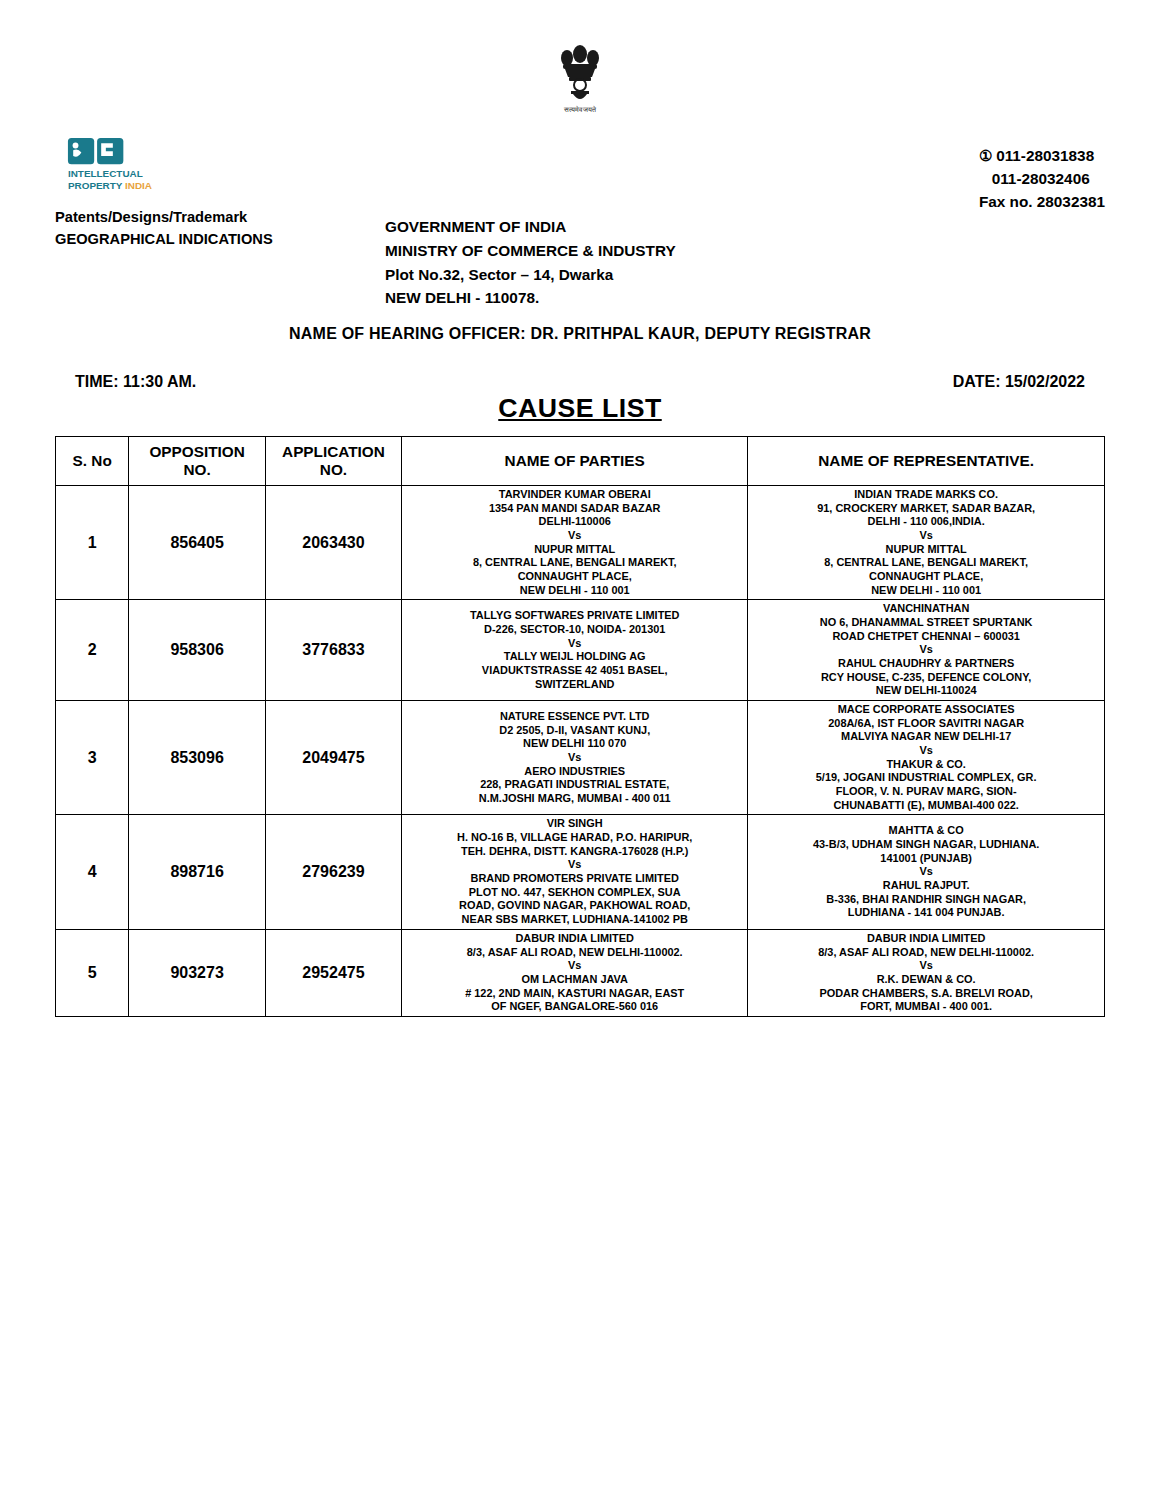सत्यमेव जयते
① 011-28031838
011-28032406
Fax no. 28032381
INTELLECTUAL PROPERTY INDIA
Patents/Designs/Trademark
GEOGRAPHICAL INDICATIONS
GOVERNMENT OF INDIA
MINISTRY OF COMMERCE & INDUSTRY
Plot No.32, Sector – 14, Dwarka
NEW DELHI - 110078.
NAME OF HEARING OFFICER: DR. PRITHPAL KAUR, DEPUTY REGISTRAR
TIME: 11:30 AM. DATE: 15/02/2022
CAUSE LIST
| S. No | OPPOSITION NO. | APPLICATION NO. | NAME OF PARTIES | NAME OF REPRESENTATIVE. |
| --- | --- | --- | --- | --- |
| 1 | 856405 | 2063430 | TARVINDER KUMAR OBERAI 1354 PAN MANDI SADAR BAZAR DELHI-110006 Vs NUPUR MITTAL 8, CENTRAL LANE, BENGALI MAREKT, CONNAUGHT PLACE, NEW DELHI - 110 001 | INDIAN TRADE MARKS CO. 91, CROCKERY MARKET, SADAR BAZAR, DELHI - 110 006,INDIA. Vs NUPUR MITTAL 8, CENTRAL LANE, BENGALI MAREKT, CONNAUGHT PLACE, NEW DELHI - 110 001 |
| 2 | 958306 | 3776833 | TALLYG SOFTWARES PRIVATE LIMITED D-226, SECTOR-10, NOIDA- 201301 Vs TALLY WEIJL HOLDING AG VIADUKTSTRASSE 42 4051 BASEL, SWITZERLAND | VANCHINATHAN NO 6, DHANAMMAL STREET SPURTANK ROAD CHETPET CHENNAI – 600031 Vs RAHUL CHAUDHRY & PARTNERS RCY HOUSE, C-235, DEFENCE COLONY, NEW DELHI-110024 |
| 3 | 853096 | 2049475 | NATURE ESSENCE PVT. LTD D2 2505, D-II, VASANT KUNJ, NEW DELHI 110 070 Vs AERO INDUSTRIES 228, PRAGATI INDUSTRIAL ESTATE, N.M.JOSHI MARG, MUMBAI - 400 011 | MACE CORPORATE ASSOCIATES 208A/6A, IST FLOOR SAVITRI NAGAR MALVIYA NAGAR NEW DELHI-17 Vs THAKUR & CO. 5/19, JOGANI INDUSTRIAL COMPLEX, GR. FLOOR, V. N. PURAV MARG, SION- CHUNABATTI (E), MUMBAI-400 022. |
| 4 | 898716 | 2796239 | VIR SINGH H. NO-16 B, VILLAGE HARAD, P.O. HARIPUR, TEH. DEHRA, DISTT. KANGRA-176028 (H.P.) Vs BRAND PROMOTERS PRIVATE LIMITED PLOT NO. 447, SEKHON COMPLEX, SUA ROAD, GOVIND NAGAR, PAKHOWAL ROAD, NEAR SBS MARKET, LUDHIANA-141002 PB | MAHTTA & CO 43-B/3, UDHAM SINGH NAGAR, LUDHIANA. 141001 (PUNJAB) Vs RAHUL RAJPUT. B-336, BHAI RANDHIR SINGH NAGAR, LUDHIANA - 141 004 PUNJAB. |
| 5 | 903273 | 2952475 | DABUR INDIA LIMITED 8/3, ASAF ALI ROAD, NEW DELHI-110002. Vs OM LACHMAN JAVA # 122, 2ND MAIN, KASTURI NAGAR, EAST OF NGEF, BANGALORE-560 016 | DABUR INDIA LIMITED 8/3, ASAF ALI ROAD, NEW DELHI-110002. Vs R.K. DEWAN & CO. PODAR CHAMBERS, S.A. BRELVI ROAD, FORT, MUMBAI - 400 001. |